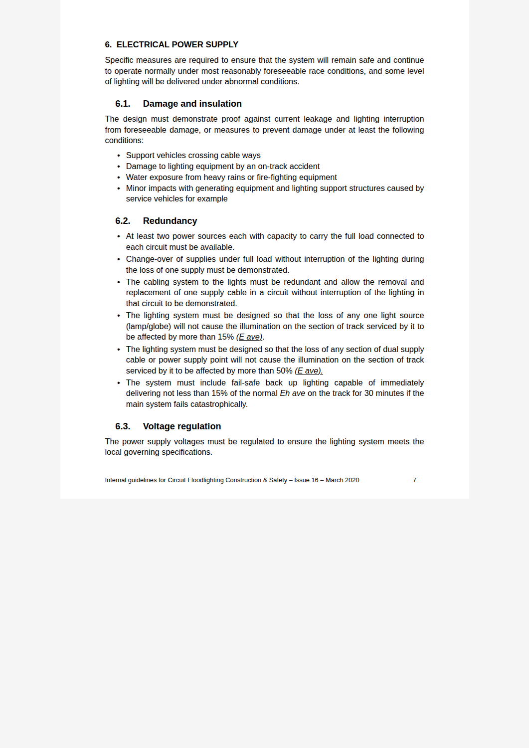6. ELECTRICAL POWER SUPPLY
Specific measures are required to ensure that the system will remain safe and continue to operate normally under most reasonably foreseeable race conditions, and some level of lighting will be delivered under abnormal conditions.
6.1. Damage and insulation
The design must demonstrate proof against current leakage and lighting interruption from foreseeable damage, or measures to prevent damage under at least the following conditions:
Support vehicles crossing cable ways
Damage to lighting equipment by an on-track accident
Water exposure from heavy rains or fire-fighting equipment
Minor impacts with generating equipment and lighting support structures caused by service vehicles for example
6.2. Redundancy
At least two power sources each with capacity to carry the full load connected to each circuit must be available.
Change-over of supplies under full load without interruption of the lighting during the loss of one supply must be demonstrated.
The cabling system to the lights must be redundant and allow the removal and replacement of one supply cable in a circuit without interruption of the lighting in that circuit to be demonstrated.
The lighting system must be designed so that the loss of any one light source (lamp/globe) will not cause the illumination on the section of track serviced by it to be affected by more than 15% (E ave).
The lighting system must be designed so that the loss of any section of dual supply cable or power supply point will not cause the illumination on the section of track serviced by it to be affected by more than 50% (E ave).
The system must include fail-safe back up lighting capable of immediately delivering not less than 15% of the normal Eh ave on the track for 30 minutes if the main system fails catastrophically.
6.3. Voltage regulation
The power supply voltages must be regulated to ensure the lighting system meets the local governing specifications.
Internal guidelines for Circuit Floodlighting Construction & Safety – Issue 16 – March 2020 7